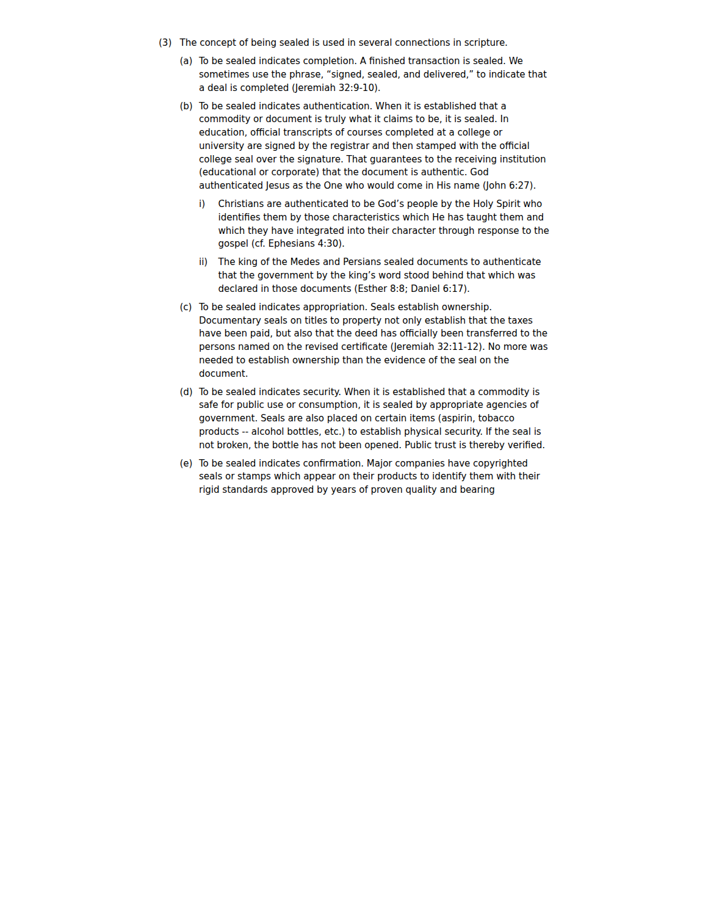(3)
The concept of being sealed is used in several connections in scripture.
(a)
To be sealed indicates completion. A finished transaction is sealed. We sometimes use the phrase, “signed, sealed, and delivered,” to indicate that a deal is completed (Jeremiah 32:9-10).
(b)
To be sealed indicates authentication. When it is established that a commodity or document is truly what it claims to be, it is sealed. In education, official transcripts of courses completed at a college or university are signed by the registrar and then stamped with the official college seal over the signature. That guarantees to the receiving institution (educational or corporate) that the document is authentic. God authenticated Jesus as the One who would come in His name (John 6:27).
i)
Christians are authenticated to be God’s people by the Holy Spirit who identifies them by those characteristics which He has taught them and which they have integrated into their character through response to the gospel (cf. Ephesians 4:30).
ii)
The king of the Medes and Persians sealed documents to authenticate that the government by the king’s word stood behind that which was declared in those documents (Esther 8:8; Daniel 6:17).
(c)
To be sealed indicates appropriation. Seals establish ownership. Documentary seals on titles to property not only establish that the taxes have been paid, but also that the deed has officially been transferred to the persons named on the revised certificate (Jeremiah 32:11-12). No more was needed to establish ownership than the evidence of the seal on the document.
(d)
To be sealed indicates security. When it is established that a commodity is safe for public use or consumption, it is sealed by appropriate agencies of government. Seals are also placed on certain items (aspirin, tobacco products -- alcohol bottles, etc.) to establish physical security. If the seal is not broken, the bottle has not been opened. Public trust is thereby verified.
(e)
To be sealed indicates confirmation. Major companies have copyrighted seals or stamps which appear on their products to identify them with their rigid standards approved by years of proven quality and bearing